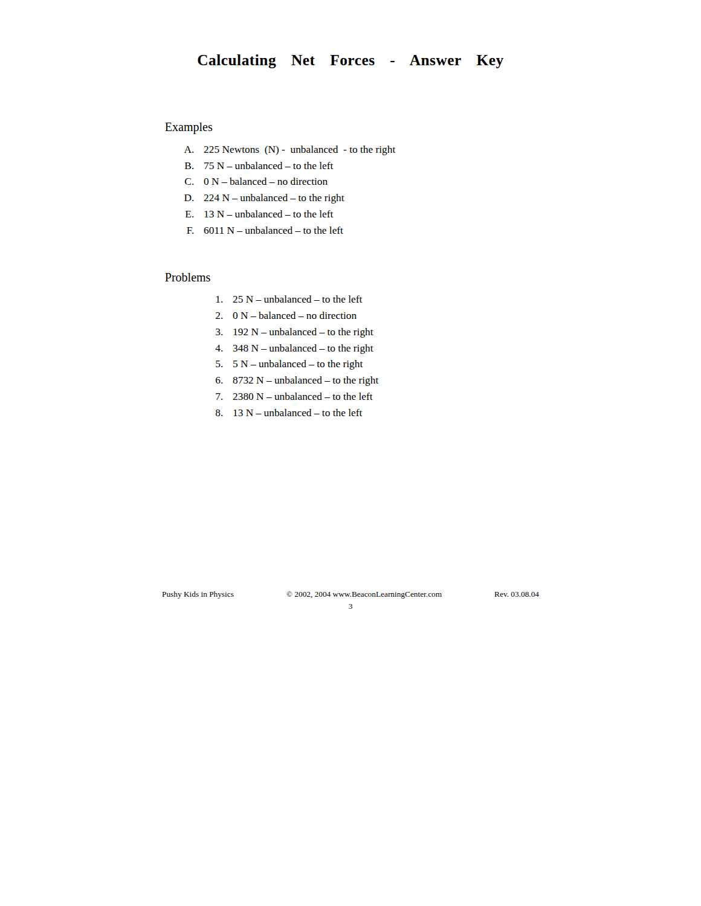Calculating Net Forces - Answer Key
Examples
225 Newtons (N) - unbalanced - to the right
75 N – unbalanced – to the left
0 N – balanced – no direction
224 N – unbalanced – to the right
13 N – unbalanced – to the left
6011 N – unbalanced – to the left
Problems
25 N – unbalanced – to the left
0 N – balanced – no direction
192 N – unbalanced – to the right
348 N – unbalanced – to the right
5 N – unbalanced – to the right
8732 N – unbalanced – to the right
2380 N – unbalanced – to the left
13 N – unbalanced – to the left
Pushy Kids in Physics © 2002, 2004 www.BeaconLearningCenter.com Rev. 03.08.04
3